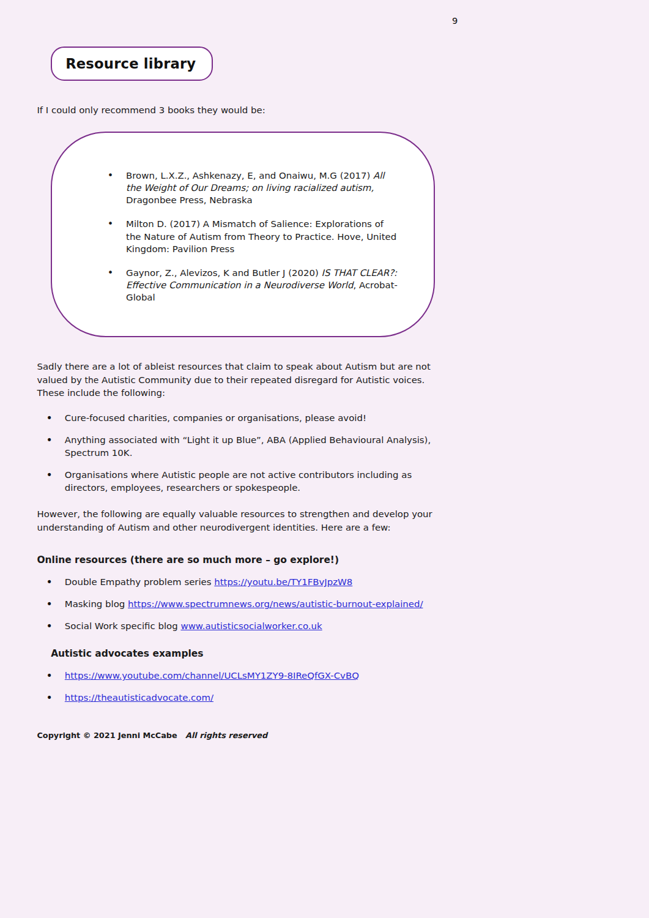9
Resource library
If I could only recommend 3 books they would be:
Brown, L.X.Z., Ashkenazy, E, and Onaiwu, M.G (2017) All the Weight of Our Dreams; on living racialized autism, Dragonbee Press, Nebraska
Milton D. (2017) A Mismatch of Salience: Explorations of the Nature of Autism from Theory to Practice. Hove, United Kingdom: Pavilion Press
Gaynor, Z., Alevizos, K and Butler J (2020) IS THAT CLEAR?: Effective Communication in a Neurodiverse World, Acrobat-Global
Sadly there are a lot of ableist resources that claim to speak about Autism but are not valued by the Autistic Community due to their repeated disregard for Autistic voices. These include the following:
Cure-focused charities, companies or organisations, please avoid!
Anything associated with “Light it up Blue”, ABA (Applied Behavioural Analysis), Spectrum 10K.
Organisations where Autistic people are not active contributors including as directors, employees, researchers or spokespeople.
However, the following are equally valuable resources to strengthen and develop your understanding of Autism and other neurodivergent identities. Here are a few:
Online resources (there are so much more – go explore!)
Double Empathy problem series https://youtu.be/TY1FBvJpzW8
Masking blog https://www.spectrumnews.org/news/autistic-burnout-explained/
Social Work specific blog www.autisticsocialworker.co.uk
Autistic advocates examples
https://www.youtube.com/channel/UCLsMY1ZY9-8IReQfGX-CvBQ
https://theautisticadvocate.com/
Copyright © 2021 Jenni McCabe All rights reserved